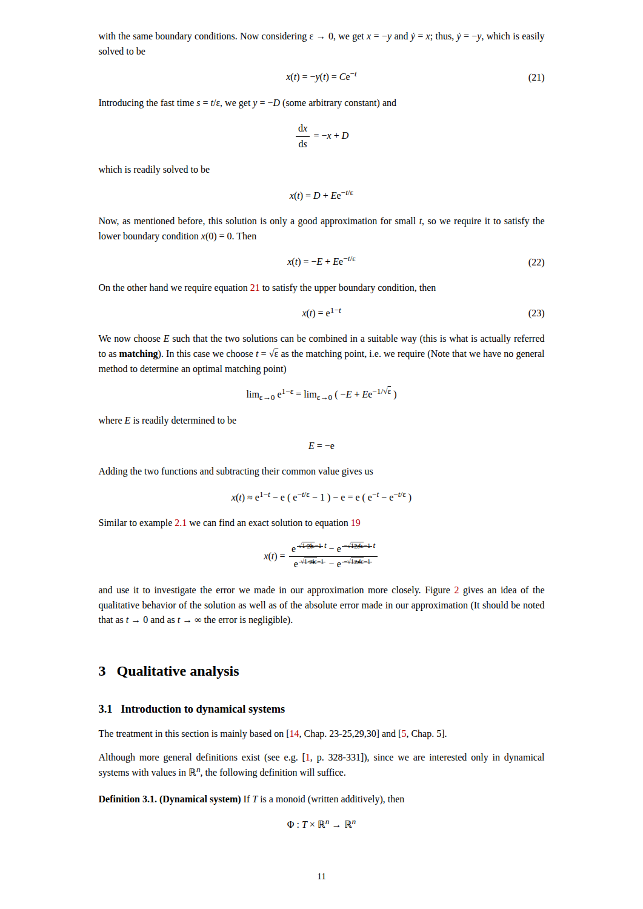with the same boundary conditions. Now considering ε → 0, we get x = −y and ẏ = x; thus, ẏ = −y, which is easily solved to be
x(t) = −y(t) = Ce−t (21)
Introducing the fast time s = t/ε, we get y = −D (some arbitrary constant) and
dx ds = −x + D
which is readily solved to be
x(t) = D + Ee−t/ε
Now, as mentioned before, this solution is only a good approximation for small t, so we require it to satisfy the lower boundary condition x(0) = 0. Then
x(t) = −E + Ee−t/ε (22)
On the other hand we require equation 21 to satisfy the upper boundary condition, then
x(t) = e1−t (23)
We now choose E such that the two solutions can be combined in a suitable way (this is what is actually referred to as matching). In this case we choose t = √ε as the matching point, i.e. we require (Note that we have no general method to determine an optimal matching point)
limε→0 e1−ε = limε→0 ( −E + Ee−1/√ε )
where E is readily determined to be
E = −e
Adding the two functions and subtracting their common value gives us
x(t) ≈ e1−t − e ( e−t/ε − 1 ) − e = e ( e−t − e−t/ε )
Similar to example 2.1 we can find an exact solution to equation 19
x(t) = e√1−4ε−12ε t − e−√1−4ε−12ε t e√1−4ε−12ε − e−√1−4ε−12ε
and use it to investigate the error we made in our approximation more closely. Figure 2 gives an idea of the qualitative behavior of the solution as well as of the absolute error made in our approximation (It should be noted that as t → 0 and as t → ∞ the error is negligible).
3 Qualitative analysis
3.1 Introduction to dynamical systems
The treatment in this section is mainly based on [14, Chap. 23-25,29,30] and [5, Chap. 5].
Although more general definitions exist (see e.g. [1, p. 328-331]), since we are interested only in dynamical systems with values in ℝn, the following definition will suffice.
Definition 3.1. (Dynamical system) If T is a monoid (written additively), then
Φ : T × ℝn → ℝn
11